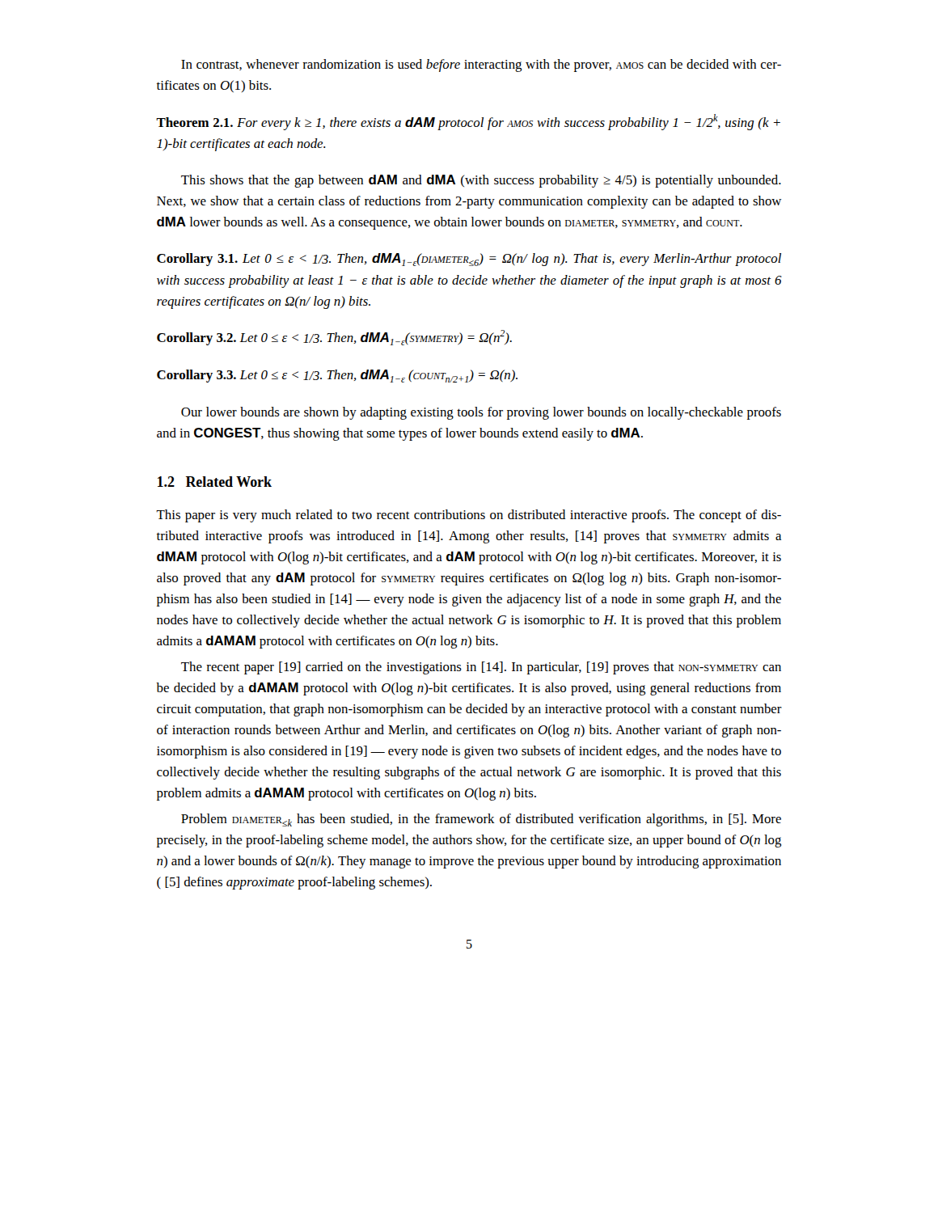In contrast, whenever randomization is used before interacting with the prover, amos can be decided with certificates on O(1) bits.
Theorem 2.1. For every k ≥ 1, there exists a dAM protocol for amos with success probability 1 − 1/2k, using (k + 1)-bit certificates at each node.
This shows that the gap between dAM and dMA (with success probability ≥ 4/5) is potentially unbounded. Next, we show that a certain class of reductions from 2-party communication complexity can be adapted to show dMA lower bounds as well. As a consequence, we obtain lower bounds on diameter, symmetry, and count.
Corollary 3.1. Let 0 ≤ ε < 1/3. Then, dMA1−ε(diameter≤6) = Ω(n/ log n). That is, every Merlin-Arthur protocol with success probability at least 1 − ε that is able to decide whether the diameter of the input graph is at most 6 requires certificates on Ω(n/ log n) bits.
Corollary 3.2. Let 0 ≤ ε < 1/3. Then, dMA1−ε(symmetry) = Ω(n2).
Corollary 3.3. Let 0 ≤ ε < 1/3. Then, dMA1−ε (countn/2+1) = Ω(n).
Our lower bounds are shown by adapting existing tools for proving lower bounds on locally-checkable proofs and in CONGEST, thus showing that some types of lower bounds extend easily to dMA.
1.2 Related Work
This paper is very much related to two recent contributions on distributed interactive proofs. The concept of distributed interactive proofs was introduced in [14]. Among other results, [14] proves that symmetry admits a dMAM protocol with O(log n)-bit certificates, and a dAM protocol with O(n log n)-bit certificates. Moreover, it is also proved that any dAM protocol for symmetry requires certificates on Ω(log log n) bits. Graph non-isomorphism has also been studied in [14] — every node is given the adjacency list of a node in some graph H, and the nodes have to collectively decide whether the actual network G is isomorphic to H. It is proved that this problem admits a dAMAM protocol with certificates on O(n log n) bits.
The recent paper [19] carried on the investigations in [14]. In particular, [19] proves that non-symmetry can be decided by a dAMAM protocol with O(log n)-bit certificates. It is also proved, using general reductions from circuit computation, that graph non-isomorphism can be decided by an interactive protocol with a constant number of interaction rounds between Arthur and Merlin, and certificates on O(log n) bits. Another variant of graph non-isomorphism is also considered in [19] — every node is given two subsets of incident edges, and the nodes have to collectively decide whether the resulting subgraphs of the actual network G are isomorphic. It is proved that this problem admits a dAMAM protocol with certificates on O(log n) bits.
Problem diameter≤k has been studied, in the framework of distributed verification algorithms, in [5]. More precisely, in the proof-labeling scheme model, the authors show, for the certificate size, an upper bound of O(n log n) and a lower bounds of Ω(n/k). They manage to improve the previous upper bound by introducing approximation ( [5] defines approximate proof-labeling schemes).
5